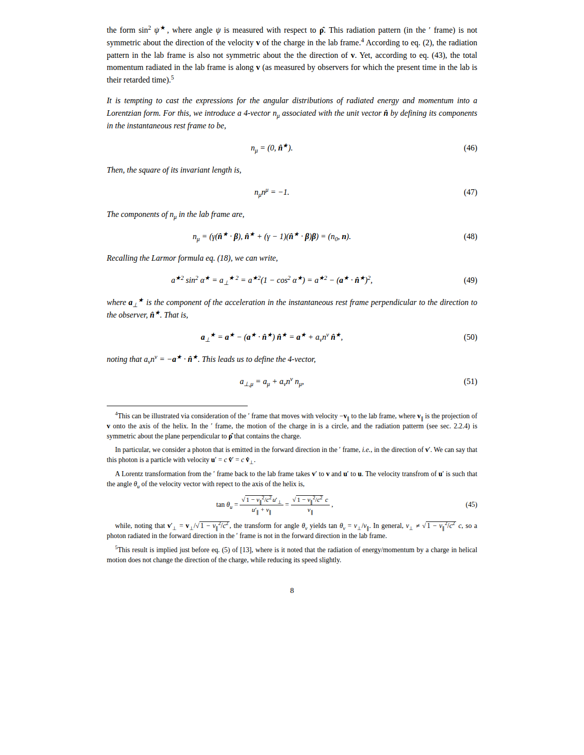the form sin2 ψ★, where angle ψ is measured with respect to ρ̂. This radiation pattern (in the ′ frame) is not symmetric about the direction of the velocity v of the charge in the lab frame.4 According to eq. (2), the radiation pattern in the lab frame is also not symmetric about the the direction of v. Yet, according to eq. (43), the total momentum radiated in the lab frame is along v (as measured by observers for which the present time in the lab is their retarded time).5
It is tempting to cast the expressions for the angular distributions of radiated energy and momentum into a Lorentzian form. For this, we introduce a 4-vector nμ associated with the unit vector n̂ by defining its components in the instantaneous rest frame to be,
nμ = (0, n̂★).
(46)
Then, the square of its invariant length is,
nμnμ = −1.
(47)
The components of nμ in the lab frame are,
nμ = (γ(n̂★ · β), n̂★ + (γ − 1)(n̂★ · β)β) = (n0, n).
(48)
Recalling the Larmor formula eq. (18), we can write,
a★2 sin2 α★ = a⊥★ 2 = a★2(1 − cos2 α★) = a★2 − (a★ · n̂★)2,
(49)
where a⊥★ is the component of the acceleration in the instantaneous rest frame perpendicular to the direction to the observer, n̂★. That is,
a⊥★ = a★ − (a★ · n̂★) n̂★ = a★ + aνnν n̂★,
(50)
noting that aνnν = −a★ · n̂★. This leads us to define the 4-vector,
a⊥,μ = aμ + aνnν nμ,
(51)
4This can be illustrated via consideration of the ′ frame that moves with velocity −v∥ to the lab frame, where v∥ is the projection of v onto the axis of the helix. In the ′ frame, the motion of the charge in is a circle, and the radiation patterm (see sec. 2.2.4) is symmetric about the plane perpendicular to ρ̂ that contains the charge.
In particular, we consider a photon that is emitted in the forward direction in the ′ frame, i.e., in the direction of v′. We can say that this photon is a particle with velocity u′ = c v̂′ = c v̂⊥.
A Lorentz transformation from the ′ frame back to the lab frame takes v′ to v and u′ to u. The velocity transfrom of u′ is such that the angle θu of the velocity vector with repect to the axis of the helix is,
tan θu = √1 − v∥2/c2 u′⊥ u′∥ + v∥ = √1 − v∥2/c2 c v∥ ,
(45)
while, noting that v′⊥ = v⊥/√1 − v∥2/c2, the transform for angle θv yields tan θv = v⊥/v∥. In general, v⊥ ≠ √1 − v∥2/c2 c, so a photon radiated in the forward direction in the ′ frame is not in the forward direction in the lab frame.
5This result is implied just before eq. (5) of [13], where is it noted that the radiation of energy/momentum by a charge in helical motion does not change the direction of the charge, while reducing its speed slightly.
8